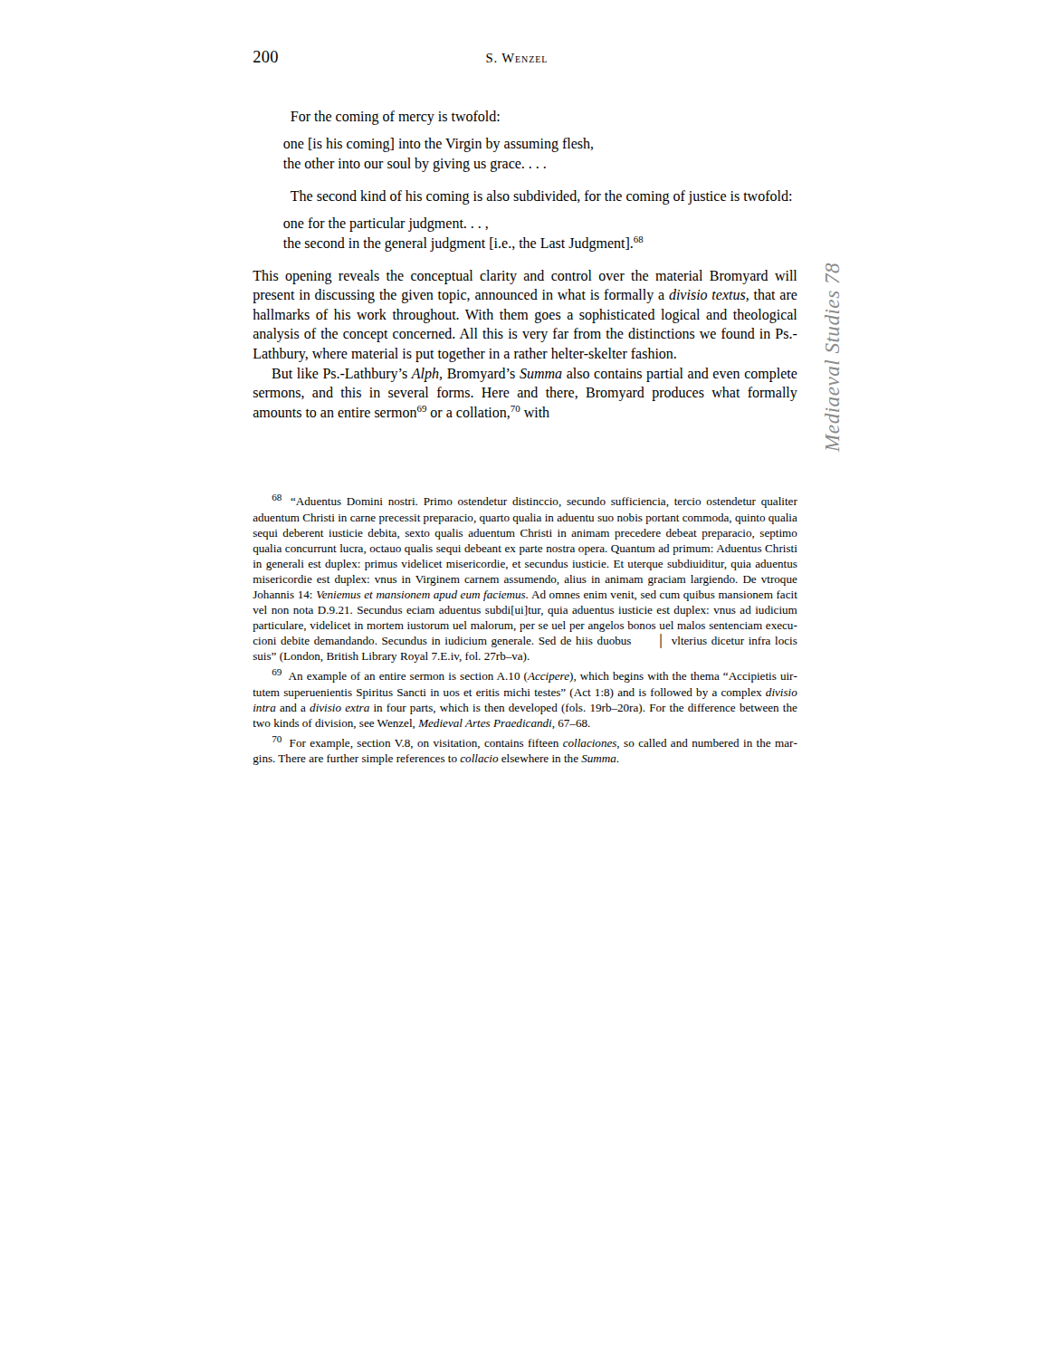Mediaeval Studies 78
200
S. Wenzel
For the coming of mercy is twofold:
one [is his coming] into the Virgin by assuming flesh,
the other into our soul by giving us grace. . . .
The second kind of his coming is also subdivided, for the coming of justice is twofold:
one for the particular judgment. . . ,
the second in the general judgment [i.e., the Last Judgment].68
This opening reveals the conceptual clarity and control over the material Bromyard will present in discussing the given topic, announced in what is formally a divisio textus, that are hallmarks of his work throughout. With them goes a sophisticated logical and theological analysis of the concept concerned. All this is very far from the distinctions we found in Ps.-Lathbury, where material is put together in a rather helter-skelter fashion.
But like Ps.-Lathbury’s Alph, Bromyard’s Summa also contains partial and even complete sermons, and this in several forms. Here and there, Bromyard produces what formally amounts to an entire sermon69 or a collation,70 with
68 “Aduentus Domini nostri. Primo ostendetur distinccio, secundo sufficiencia, tercio ostendetur qualiter aduentum Christi in carne precessit preparacio, quarto qualia in aduentu suo nobis portant commoda, quinto qualia sequi deberent iusticie debita, sexto qualis aduentum Christi in animam precedere debeat preparacio, septimo qualia concurrunt lucra, octauo qualis sequi debeant ex parte nostra opera. Quantum ad primum: Aduentus Christi in generali est duplex: primus videlicet misericordie, et secundus iusticie. Et uterque subdiuiditur, quia aduentus misericordie est duplex: vnus in Virginem carnem assumendo, alius in animam graciam largiendo. De vtroque Johannis 14: Veniemus et mansionem apud eum faciemus. Ad omnes enim venit, sed cum quibus mansionem facit vel non nota D.9.21. Secundus eciam aduentus subdi[ui]tur, quia aduentus iusticie est duplex: vnus ad iudicium particulare, videlicet in mortem iustorum uel malorum, per se uel per angelos bonos uel malos sentenciam execucioni debite demandando. Secundus in iudicium generale. Sed de hiis duobus │ vlterius dicetur infra locis suis” (London, British Library Royal 7.E.iv, fol. 27rb–va).
69 An example of an entire sermon is section A.10 (Accipere), which begins with the thema “Accipietis uirtutem superuenientis Spiritus Sancti in uos et eritis michi testes” (Act 1:8) and is followed by a complex divisio intra and a divisio extra in four parts, which is then developed (fols. 19rb–20ra). For the difference between the two kinds of division, see Wenzel, Medieval Artes Praedicandi, 67–68.
70 For example, section V.8, on visitation, contains fifteen collaciones, so called and numbered in the margins. There are further simple references to collacio elsewhere in the Summa.